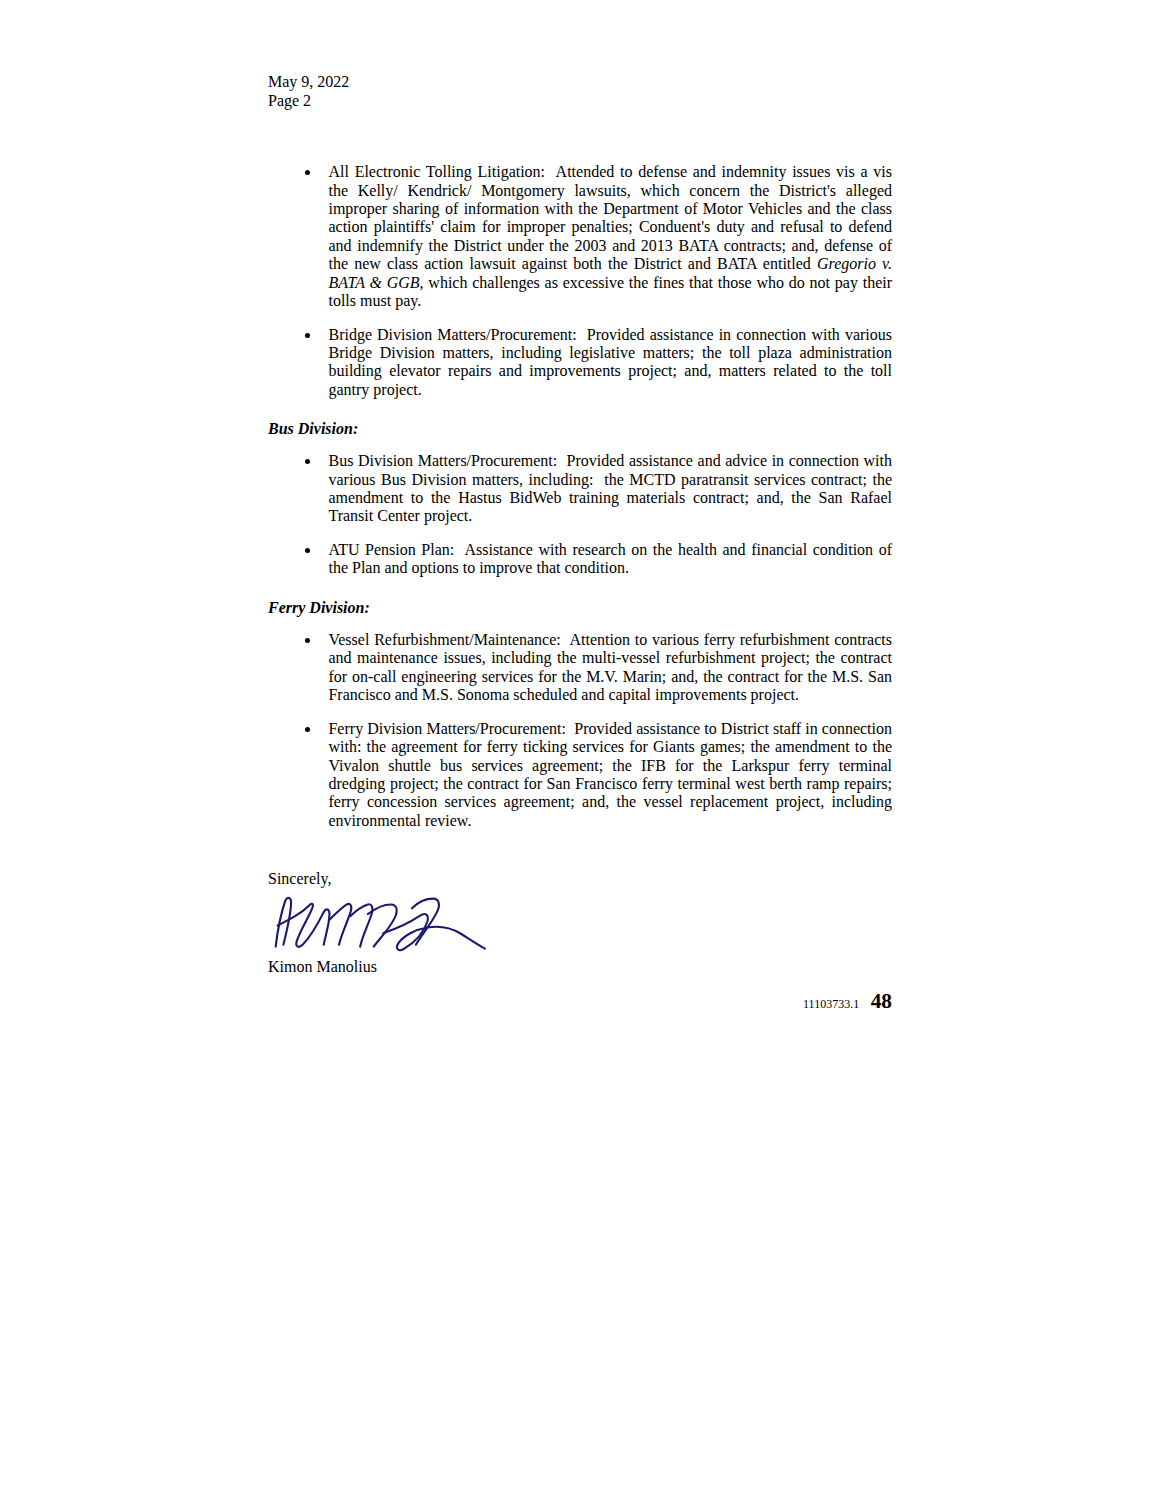May 9, 2022
Page 2
All Electronic Tolling Litigation: Attended to defense and indemnity issues vis a vis the Kelly/ Kendrick/ Montgomery lawsuits, which concern the District's alleged improper sharing of information with the Department of Motor Vehicles and the class action plaintiffs' claim for improper penalties; Conduent's duty and refusal to defend and indemnify the District under the 2003 and 2013 BATA contracts; and, defense of the new class action lawsuit against both the District and BATA entitled Gregorio v. BATA & GGB, which challenges as excessive the fines that those who do not pay their tolls must pay.
Bridge Division Matters/Procurement: Provided assistance in connection with various Bridge Division matters, including legislative matters; the toll plaza administration building elevator repairs and improvements project; and, matters related to the toll gantry project.
Bus Division:
Bus Division Matters/Procurement: Provided assistance and advice in connection with various Bus Division matters, including: the MCTD paratransit services contract; the amendment to the Hastus BidWeb training materials contract; and, the San Rafael Transit Center project.
ATU Pension Plan: Assistance with research on the health and financial condition of the Plan and options to improve that condition.
Ferry Division:
Vessel Refurbishment/Maintenance: Attention to various ferry refurbishment contracts and maintenance issues, including the multi-vessel refurbishment project; the contract for on-call engineering services for the M.V. Marin; and, the contract for the M.S. San Francisco and M.S. Sonoma scheduled and capital improvements project.
Ferry Division Matters/Procurement: Provided assistance to District staff in connection with: the agreement for ferry ticking services for Giants games; the amendment to the Vivalon shuttle bus services agreement; the IFB for the Larkspur ferry terminal dredging project; the contract for San Francisco ferry terminal west berth ramp repairs; ferry concession services agreement; and, the vessel replacement project, including environmental review.
Sincerely,
Kimon Manolius
11103733.148